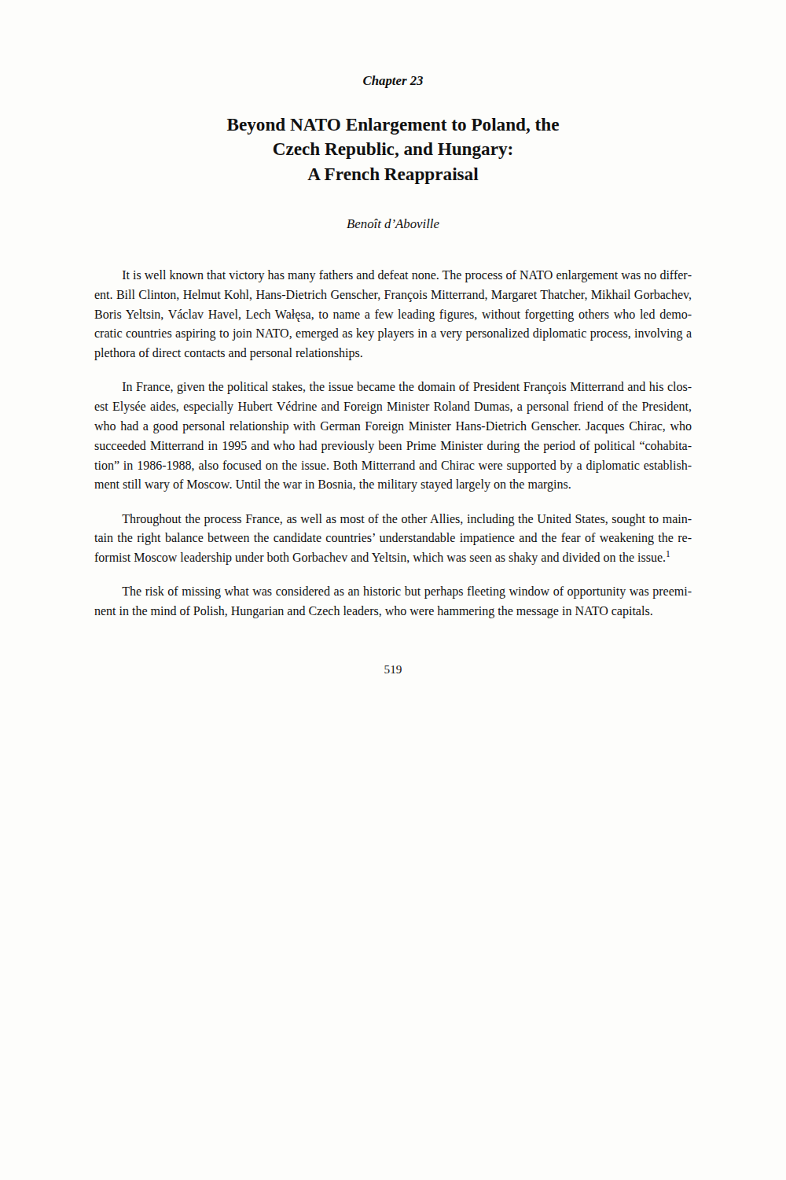Chapter 23
Beyond NATO Enlargement to Poland, the
Czech Republic, and Hungary:
A French Reappraisal
Benoît d’Aboville
It is well known that victory has many fathers and defeat none. The process of NATO enlargement was no different. Bill Clinton, Helmut Kohl, Hans-Dietrich Genscher, François Mitterrand, Margaret Thatcher, Mikhail Gorbachev, Boris Yeltsin, Václav Havel, Lech Wałęsa, to name a few leading figures, without forgetting others who led democratic countries aspiring to join NATO, emerged as key players in a very personalized diplomatic process, involving a plethora of direct contacts and personal relationships.
In France, given the political stakes, the issue became the domain of President François Mitterrand and his closest Elysée aides, especially Hubert Védrine and Foreign Minister Roland Dumas, a personal friend of the President, who had a good personal relationship with German Foreign Minister Hans-Dietrich Genscher. Jacques Chirac, who succeeded Mitterrand in 1995 and who had previously been Prime Minister during the period of political “cohabitation” in 1986-1988, also focused on the issue. Both Mitterrand and Chirac were supported by a diplomatic establishment still wary of Moscow. Until the war in Bosnia, the military stayed largely on the margins.
Throughout the process France, as well as most of the other Allies, including the United States, sought to maintain the right balance between the candidate countries’ understandable impatience and the fear of weakening the reformist Moscow leadership under both Gorbachev and Yeltsin, which was seen as shaky and divided on the issue.1
The risk of missing what was considered as an historic but perhaps fleeting window of opportunity was preeminent in the mind of Polish, Hungarian and Czech leaders, who were hammering the message in NATO capitals.
519